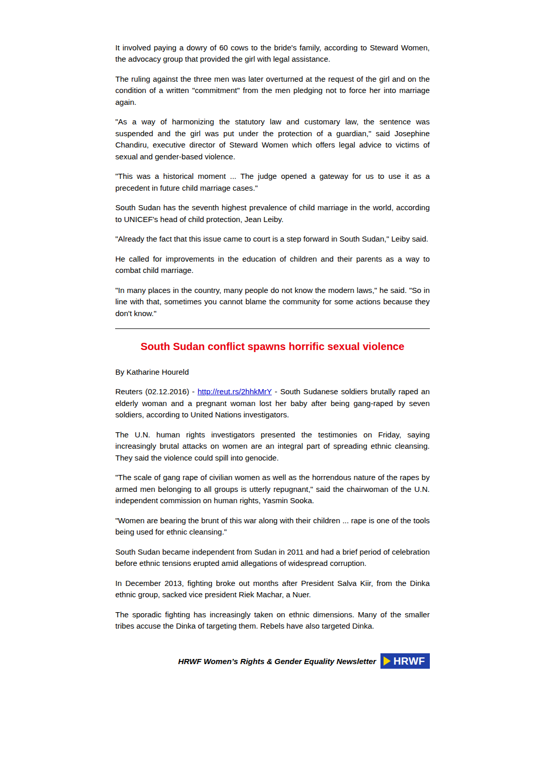It involved paying a dowry of 60 cows to the bride's family, according to Steward Women, the advocacy group that provided the girl with legal assistance.
The ruling against the three men was later overturned at the request of the girl and on the condition of a written "commitment" from the men pledging not to force her into marriage again.
"As a way of harmonizing the statutory law and customary law, the sentence was suspended and the girl was put under the protection of a guardian," said Josephine Chandiru, executive director of Steward Women which offers legal advice to victims of sexual and gender-based violence.
"This was a historical moment ... The judge opened a gateway for us to use it as a precedent in future child marriage cases."
South Sudan has the seventh highest prevalence of child marriage in the world, according to UNICEF's head of child protection, Jean Leiby.
"Already the fact that this issue came to court is a step forward in South Sudan," Leiby said.
He called for improvements in the education of children and their parents as a way to combat child marriage.
"In many places in the country, many people do not know the modern laws," he said. "So in line with that, sometimes you cannot blame the community for some actions because they don't know."
South Sudan conflict spawns horrific sexual violence
By Katharine Houreld
Reuters (02.12.2016) - http://reut.rs/2hhkMrY - South Sudanese soldiers brutally raped an elderly woman and a pregnant woman lost her baby after being gang-raped by seven soldiers, according to United Nations investigators.
The U.N. human rights investigators presented the testimonies on Friday, saying increasingly brutal attacks on women are an integral part of spreading ethnic cleansing. They said the violence could spill into genocide.
"The scale of gang rape of civilian women as well as the horrendous nature of the rapes by armed men belonging to all groups is utterly repugnant," said the chairwoman of the U.N. independent commission on human rights, Yasmin Sooka.
"Women are bearing the brunt of this war along with their children ... rape is one of the tools being used for ethnic cleansing."
South Sudan became independent from Sudan in 2011 and had a brief period of celebration before ethnic tensions erupted amid allegations of widespread corruption.
In December 2013, fighting broke out months after President Salva Kiir, from the Dinka ethnic group, sacked vice president Riek Machar, a Nuer.
The sporadic fighting has increasingly taken on ethnic dimensions. Many of the smaller tribes accuse the Dinka of targeting them. Rebels have also targeted Dinka.
HRWF Women’s Rights & Gender Equality Newsletter HRWF